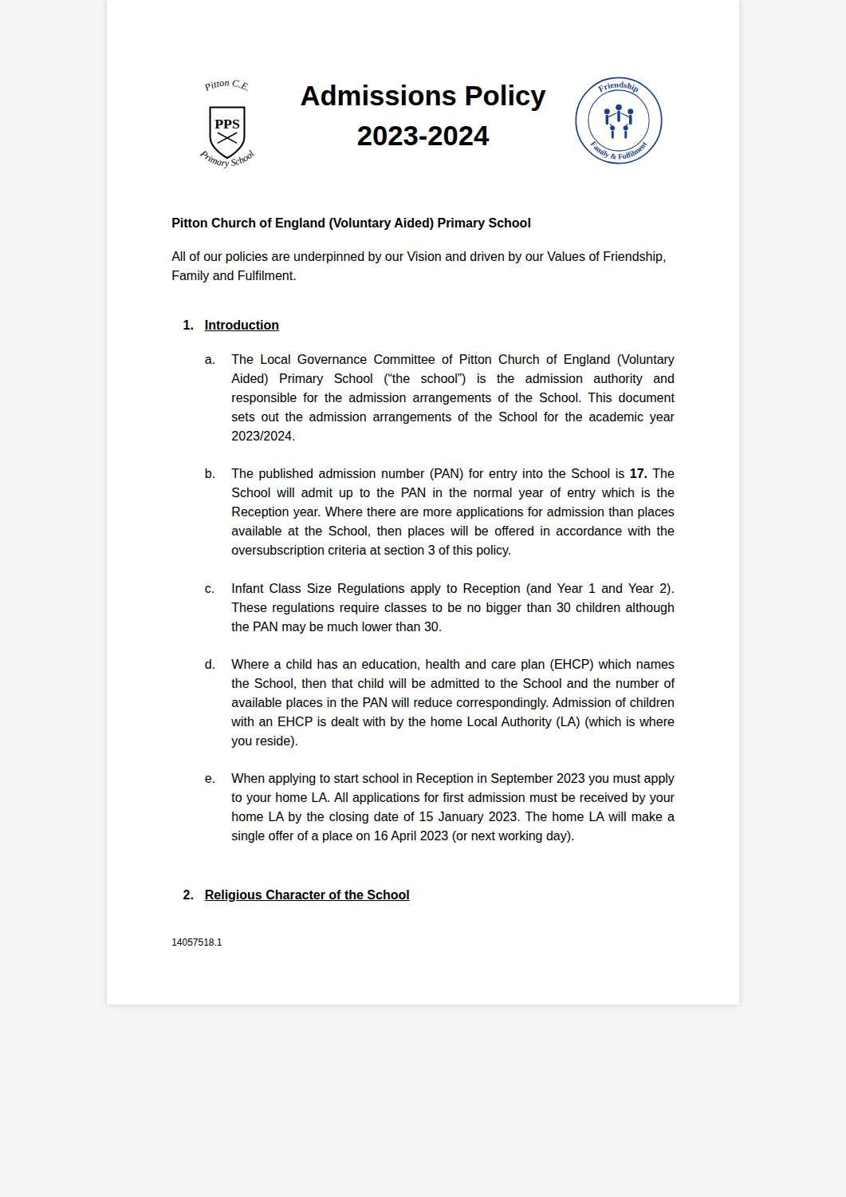Pitton C.E. Primary School PPS
Admissions Policy
2023-2024
Friendship Family & Fulfilment
Pitton Church of England (Voluntary Aided) Primary School
All of our policies are underpinned by our Vision and driven by our Values of Friendship, Family and Fulfilment.
Introduction
The Local Governance Committee of Pitton Church of England (Voluntary Aided) Primary School (“the school”) is the admission authority and responsible for the admission arrangements of the School. This document sets out the admission arrangements of the School for the academic year 2023/2024.
The published admission number (PAN) for entry into the School is 17. The School will admit up to the PAN in the normal year of entry which is the Reception year. Where there are more applications for admission than places available at the School, then places will be offered in accordance with the oversubscription criteria at section 3 of this policy.
Infant Class Size Regulations apply to Reception (and Year 1 and Year 2). These regulations require classes to be no bigger than 30 children although the PAN may be much lower than 30.
Where a child has an education, health and care plan (EHCP) which names the School, then that child will be admitted to the School and the number of available places in the PAN will reduce correspondingly. Admission of children with an EHCP is dealt with by the home Local Authority (LA) (which is where you reside).
When applying to start school in Reception in September 2023 you must apply to your home LA. All applications for first admission must be received by your home LA by the closing date of 15 January 2023. The home LA will make a single offer of a place on 16 April 2023 (or next working day).
Religious Character of the School
14057518.1